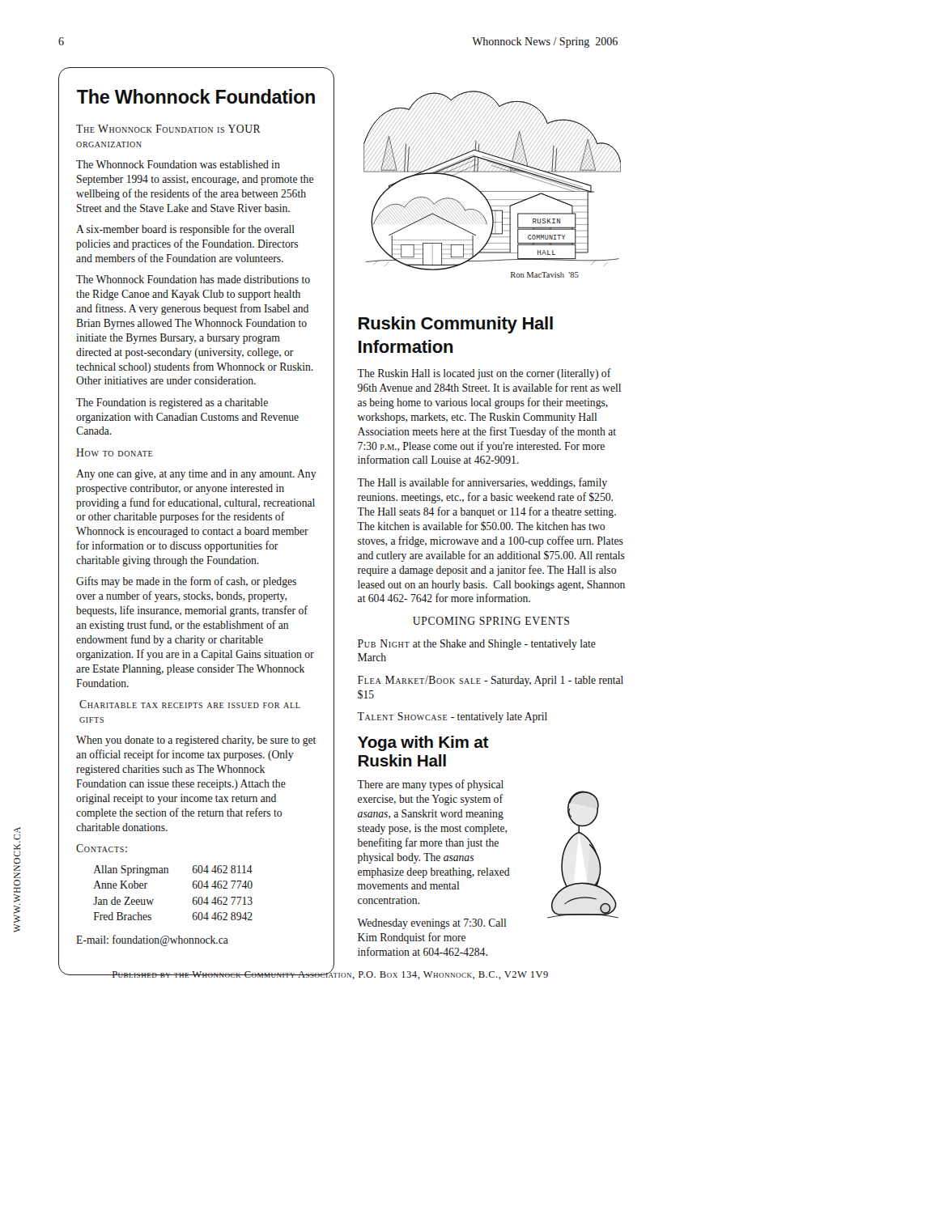6
Whonnock News / Spring 2006
www.whonnock.ca
The Whonnock Foundation
The Whonnock Foundation is YOUR organization
The Whonnock Foundation was established in September 1994 to assist, encourage, and promote the wellbeing of the residents of the area between 256th Street and the Stave Lake and Stave River basin.
A six-member board is responsible for the overall policies and practices of the Foundation. Directors and members of the Foundation are volunteers.
The Whonnock Foundation has made distributions to the Ridge Canoe and Kayak Club to support health and fitness. A very generous bequest from Isabel and Brian Byrnes allowed The Whonnock Foundation to initiate the Byrnes Bursary, a bursary program directed at post-secondary (university, college, or technical school) students from Whonnock or Ruskin. Other initiatives are under consideration.
The Foundation is registered as a charitable organization with Canadian Customs and Revenue Canada.
How to donate
Any one can give, at any time and in any amount. Any prospective contributor, or anyone interested in providing a fund for educational, cultural, recreational or other charitable purposes for the residents of Whonnock is encouraged to contact a board member for information or to discuss opportunities for charitable giving through the Foundation.
Gifts may be made in the form of cash, or pledges over a number of years, stocks, bonds, property, bequests, life insurance, memorial grants, transfer of an existing trust fund, or the establishment of an endowment fund by a charity or charitable organization. If you are in a Capital Gains situation or are Estate Planning, please consider The Whonnock Foundation.
Charitable tax receipts are issued for all gifts
When you donate to a registered charity, be sure to get an official receipt for income tax purposes. (Only registered charities such as The Whonnock Foundation can issue these receipts.) Attach the original receipt to your income tax return and complete the section of the return that refers to charitable donations.
Contacts:
| Allan Springman | 604 462 8114 |
| Anne Kober | 604 462 7740 |
| Jan de Zeeuw | 604 462 7713 |
| Fred Braches | 604 462 8942 |
E-mail: foundation@whonnock.ca
RUSKIN COMMUNITY HALL Ron MacTavish '85
Ruskin Community Hall Information
The Ruskin Hall is located just on the corner (literally) of 96th Avenue and 284th Street. It is available for rent as well as being home to various local groups for their meetings, workshops, markets, etc. The Ruskin Community Hall Association meets here at the first Tuesday of the month at 7:30 p.m., Please come out if you're interested. For more information call Louise at 462-9091.
The Hall is available for anniversaries, weddings, family reunions. meetings, etc., for a basic weekend rate of $250. The Hall seats 84 for a banquet or 114 for a theatre setting. The kitchen is available for $50.00. The kitchen has two stoves, a fridge, microwave and a 100-cup coffee urn. Plates and cutlery are available for an additional $75.00. All rentals require a damage deposit and a janitor fee. The Hall is also leased out on an hourly basis. Call bookings agent, Shannon at 604 462- 7642 for more information.
UPCOMING SPRING EVENTS
Pub Night at the Shake and Shingle - tentatively late March
Flea Market/Book sale - Saturday, April 1 - table rental $15
Talent Showcase - tentatively late April
Yoga with Kim at
Ruskin Hall
There are many types of physical exercise, but the Yogic system of asanas, a Sanskrit word meaning steady pose, is the most complete, benefiting far more than just the physical body. The asanas emphasize deep breathing, relaxed movements and mental concentration.
Wednesday evenings at 7:30. Call Kim Rondquist for more information at 604-462-4284.
Published by the Whonnock Community Association, P.O. Box 134, Whonnock, B.C., V2W 1V9